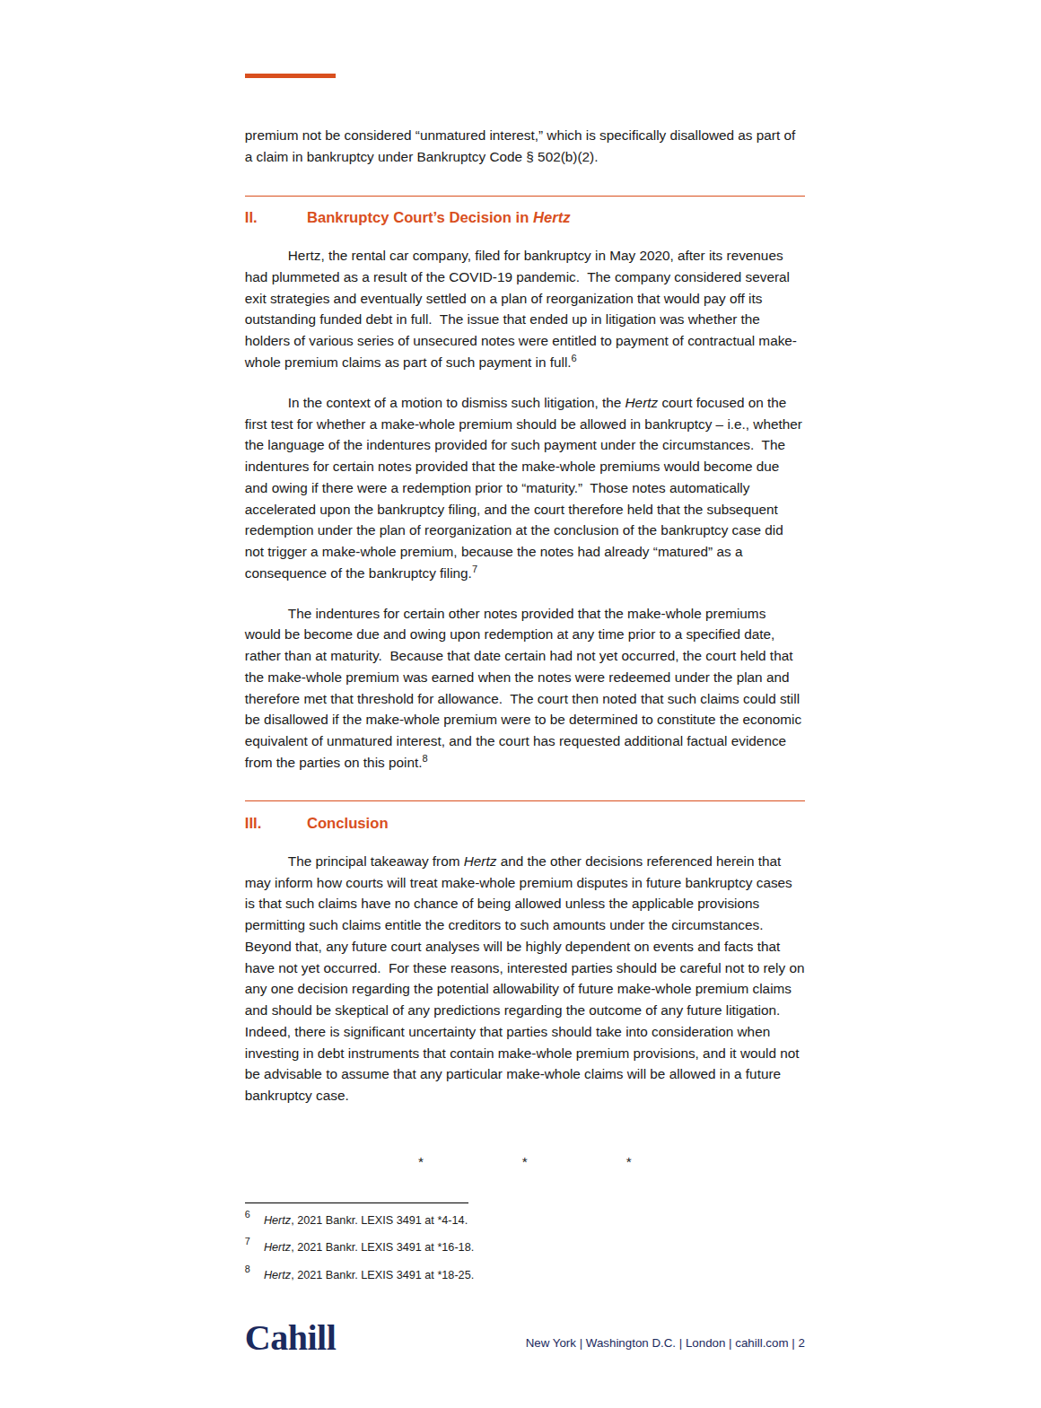premium not be considered “unmatured interest,” which is specifically disallowed as part of a claim in bankruptcy under Bankruptcy Code § 502(b)(2).
II. Bankruptcy Court’s Decision in Hertz
Hertz, the rental car company, filed for bankruptcy in May 2020, after its revenues had plummeted as a result of the COVID-19 pandemic. The company considered several exit strategies and eventually settled on a plan of reorganization that would pay off its outstanding funded debt in full. The issue that ended up in litigation was whether the holders of various series of unsecured notes were entitled to payment of contractual make-whole premium claims as part of such payment in full.6
In the context of a motion to dismiss such litigation, the Hertz court focused on the first test for whether a make-whole premium should be allowed in bankruptcy – i.e., whether the language of the indentures provided for such payment under the circumstances. The indentures for certain notes provided that the make-whole premiums would become due and owing if there were a redemption prior to “maturity.” Those notes automatically accelerated upon the bankruptcy filing, and the court therefore held that the subsequent redemption under the plan of reorganization at the conclusion of the bankruptcy case did not trigger a make-whole premium, because the notes had already “matured” as a consequence of the bankruptcy filing.7
The indentures for certain other notes provided that the make-whole premiums would be become due and owing upon redemption at any time prior to a specified date, rather than at maturity. Because that date certain had not yet occurred, the court held that the make-whole premium was earned when the notes were redeemed under the plan and therefore met that threshold for allowance. The court then noted that such claims could still be disallowed if the make-whole premium were to be determined to constitute the economic equivalent of unmatured interest, and the court has requested additional factual evidence from the parties on this point.8
III. Conclusion
The principal takeaway from Hertz and the other decisions referenced herein that may inform how courts will treat make-whole premium disputes in future bankruptcy cases is that such claims have no chance of being allowed unless the applicable provisions permitting such claims entitle the creditors to such amounts under the circumstances. Beyond that, any future court analyses will be highly dependent on events and facts that have not yet occurred. For these reasons, interested parties should be careful not to rely on any one decision regarding the potential allowability of future make-whole premium claims and should be skeptical of any predictions regarding the outcome of any future litigation. Indeed, there is significant uncertainty that parties should take into consideration when investing in debt instruments that contain make-whole premium provisions, and it would not be advisable to assume that any particular make-whole claims will be allowed in a future bankruptcy case.
* * *
6Hertz, 2021 Bankr. LEXIS 3491 at *4-14.
7Hertz, 2021 Bankr. LEXIS 3491 at *16-18.
8Hertz, 2021 Bankr. LEXIS 3491 at *18-25.
Cahill
New York | Washington D.C. | London | cahill.com | 2